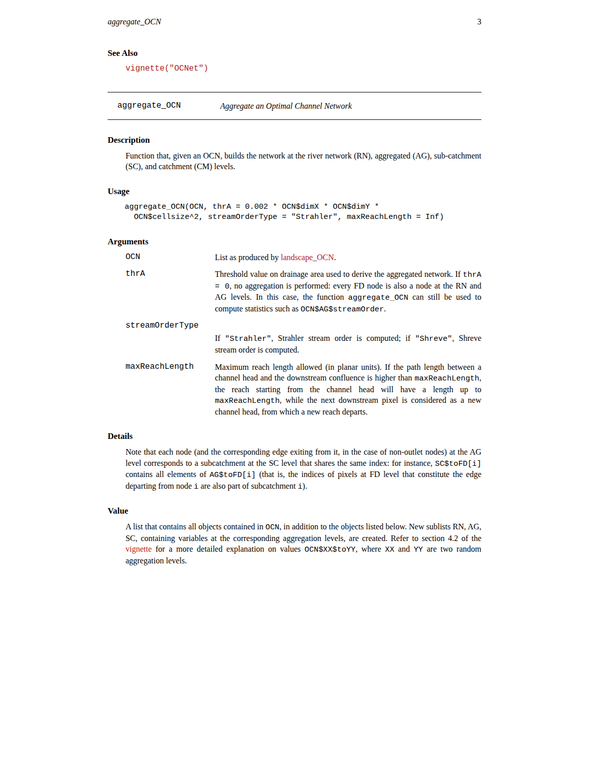aggregate_OCN 3
See Also
vignette("OCNet")
| aggregate_OCN | Aggregate an Optimal Channel Network |
Description
Function that, given an OCN, builds the network at the river network (RN), aggregated (AG), sub-catchment (SC), and catchment (CM) levels.
Usage
aggregate_OCN(OCN, thrA = 0.002 * OCN$dimX * OCN$dimY *
  OCN$cellsize^2, streamOrderType = "Strahler", maxReachLength = Inf)
Arguments
OCN
List as produced by landscape_OCN.
thrA
Threshold value on drainage area used to derive the aggregated network. If thrA = 0, no aggregation is performed: every FD node is also a node at the RN and AG levels. In this case, the function aggregate_OCN can still be used to compute statistics such as OCN$AG$streamOrder.
streamOrderType
If "Strahler", Strahler stream order is computed; if "Shreve", Shreve stream order is computed.
maxReachLength
Maximum reach length allowed (in planar units). If the path length between a channel head and the downstream confluence is higher than maxReachLength, the reach starting from the channel head will have a length up to maxReachLength, while the next downstream pixel is considered as a new channel head, from which a new reach departs.
Details
Note that each node (and the corresponding edge exiting from it, in the case of non-outlet nodes) at the AG level corresponds to a subcatchment at the SC level that shares the same index: for instance, SC$toFD[i] contains all elements of AG$toFD[i] (that is, the indices of pixels at FD level that constitute the edge departing from node i are also part of subcatchment i).
Value
A list that contains all objects contained in OCN, in addition to the objects listed below. New sublists RN, AG, SC, containing variables at the corresponding aggregation levels, are created. Refer to section 4.2 of the vignette for a more detailed explanation on values OCN$XX$toYY, where XX and YY are two random aggregation levels.